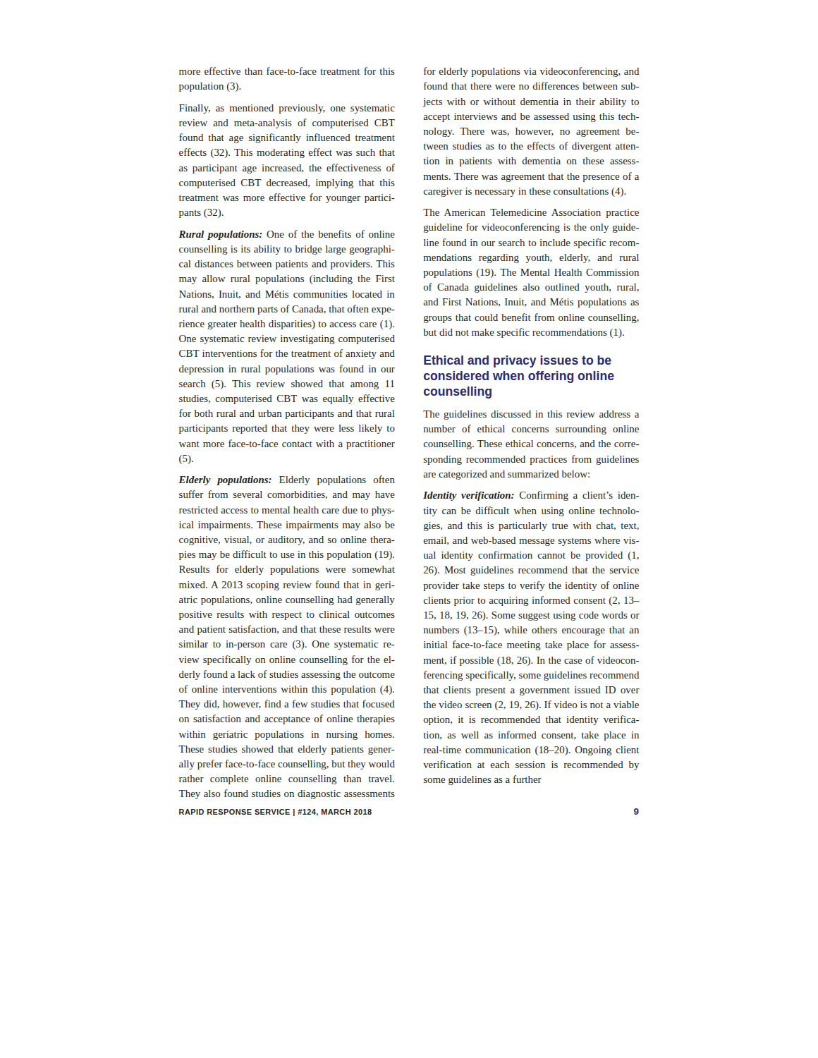more effective than face-to-face treatment for this population (3).
Finally, as mentioned previously, one systematic review and meta-analysis of computerised CBT found that age significantly influenced treatment effects (32). This moderating effect was such that as participant age increased, the effectiveness of computerised CBT decreased, implying that this treatment was more effective for younger participants (32).
Rural populations: One of the benefits of online counselling is its ability to bridge large geographical distances between patients and providers. This may allow rural populations (including the First Nations, Inuit, and Métis communities located in rural and northern parts of Canada, that often experience greater health disparities) to access care (1). One systematic review investigating computerised CBT interventions for the treatment of anxiety and depression in rural populations was found in our search (5). This review showed that among 11 studies, computerised CBT was equally effective for both rural and urban participants and that rural participants reported that they were less likely to want more face-to-face contact with a practitioner (5).
Elderly populations: Elderly populations often suffer from several comorbidities, and may have restricted access to mental health care due to physical impairments. These impairments may also be cognitive, visual, or auditory, and so online therapies may be difficult to use in this population (19). Results for elderly populations were somewhat mixed. A 2013 scoping review found that in geriatric populations, online counselling had generally positive results with respect to clinical outcomes and patient satisfaction, and that these results were similar to in-person care (3). One systematic review specifically on online counselling for the elderly found a lack of studies assessing the outcome of online interventions within this population (4). They did, however, find a few studies that focused on satisfaction and acceptance of online therapies within geriatric populations in nursing homes. These studies showed that elderly patients generally prefer face-to-face counselling, but they would rather complete online counselling than travel. They also found studies on diagnostic assessments for elderly populations via videoconferencing, and found that there were no differences between subjects with or without dementia in their ability to accept interviews and be assessed using this technology. There was, however, no agreement between studies as to the effects of divergent attention in patients with dementia on these assessments. There was agreement that the presence of a caregiver is necessary in these consultations (4).
The American Telemedicine Association practice guideline for videoconferencing is the only guideline found in our search to include specific recommendations regarding youth, elderly, and rural populations (19). The Mental Health Commission of Canada guidelines also outlined youth, rural, and First Nations, Inuit, and Métis populations as groups that could benefit from online counselling, but did not make specific recommendations (1).
Ethical and privacy issues to be considered when offering online counselling
The guidelines discussed in this review address a number of ethical concerns surrounding online counselling. These ethical concerns, and the corresponding recommended practices from guidelines are categorized and summarized below:
Identity verification: Confirming a client’s identity can be difficult when using online technologies, and this is particularly true with chat, text, email, and web-based message systems where visual identity confirmation cannot be provided (1, 26). Most guidelines recommend that the service provider take steps to verify the identity of online clients prior to acquiring informed consent (2, 13–15, 18, 19, 26). Some suggest using code words or numbers (13–15), while others encourage that an initial face-to-face meeting take place for assessment, if possible (18, 26). In the case of videoconferencing specifically, some guidelines recommend that clients present a government issued ID over the video screen (2, 19, 26). If video is not a viable option, it is recommended that identity verification, as well as informed consent, take place in real-time communication (18–20). Ongoing client verification at each session is recommended by some guidelines as a further
RAPID RESPONSE SERVICE | #124, MARCH 2018
9